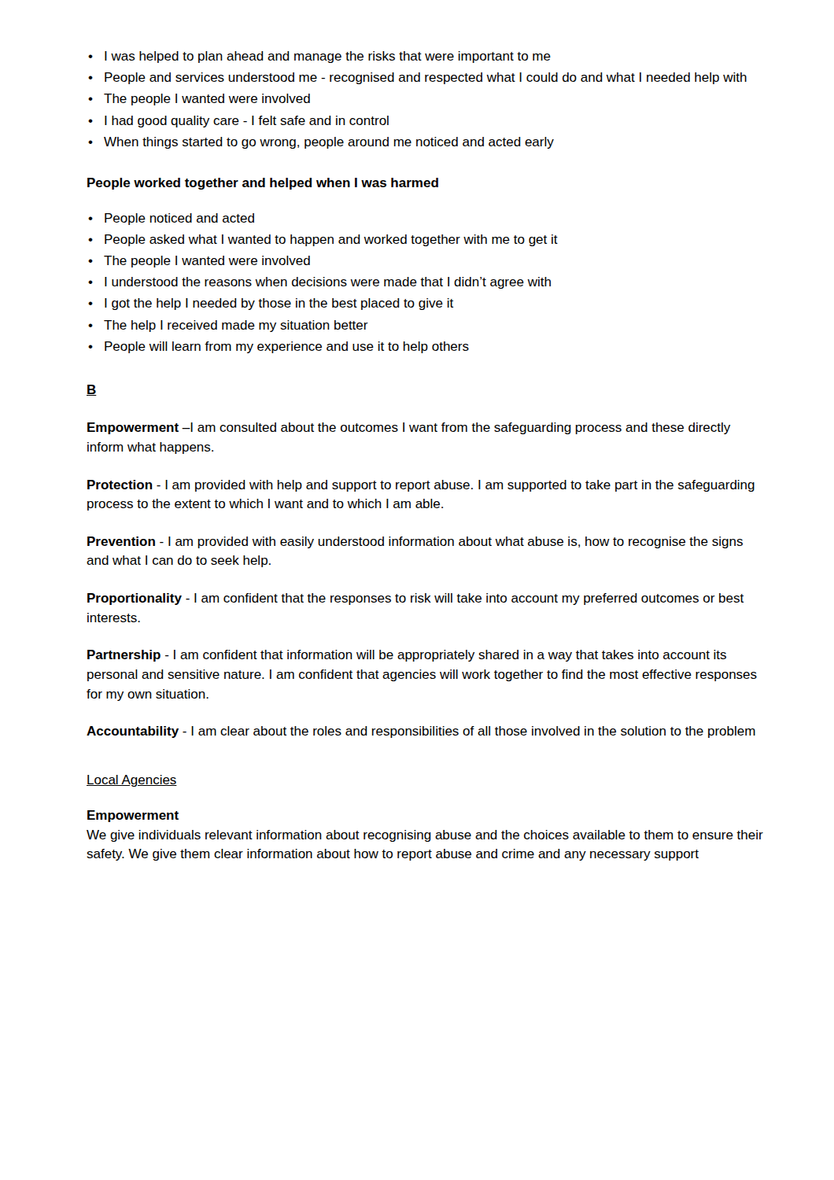I was helped to plan ahead and manage the risks that were important to me
People and services understood me - recognised and respected what I could do and what I needed help with
The people I wanted were involved
I had good quality care - I felt safe and in control
When things started to go wrong, people around me noticed and acted early
People worked together and helped when I was harmed
People noticed and acted
People asked what I wanted to happen and worked together with me to get it
The people I wanted were involved
I understood the reasons when decisions were made that I didn’t agree with
I got the help I needed by those in the best placed to give it
The help I received made my situation better
People will learn from my experience and use it to help others
B
Empowerment –I am consulted about the outcomes I want from the safeguarding process and these directly inform what happens.
Protection - I am provided with help and support to report abuse. I am supported to take part in the safeguarding process to the extent to which I want and to which I am able.
Prevention - I am provided with easily understood information about what abuse is, how to recognise the signs and what I can do to seek help.
Proportionality - I am confident that the responses to risk will take into account my preferred outcomes or best interests.
Partnership - I am confident that information will be appropriately shared in a way that takes into account its personal and sensitive nature. I am confident that agencies will work together to find the most effective responses for my own situation.
Accountability - I am clear about the roles and responsibilities of all those involved in the solution to the problem
Local Agencies
Empowerment
We give individuals relevant information about recognising abuse and the choices available to them to ensure their safety. We give them clear information about how to report abuse and crime and any necessary support